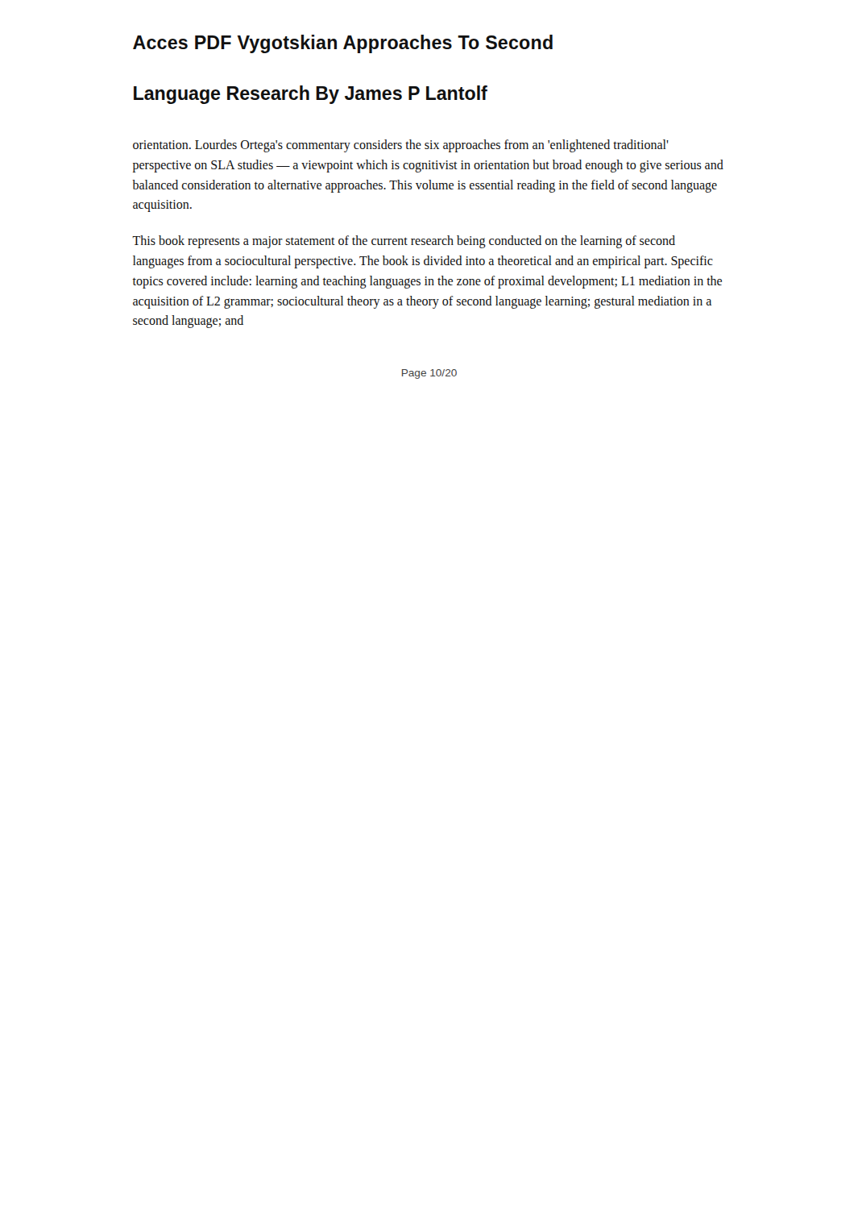Acces PDF Vygotskian Approaches To Second
Language Research By James P Lantolf
orientation. Lourdes Ortega's commentary considers the six approaches from an 'enlightened traditional' perspective on SLA studies — a viewpoint which is cognitivist in orientation but broad enough to give serious and balanced consideration to alternative approaches. This volume is essential reading in the field of second language acquisition.
This book represents a major statement of the current research being conducted on the learning of second languages from a sociocultural perspective. The book is divided into a theoretical and an empirical part. Specific topics covered include: learning and teaching languages in the zone of proximal development; L1 mediation in the acquisition of L2 grammar; sociocultural theory as a theory of second language learning; gestural mediation in a second language; and
Page 10/20